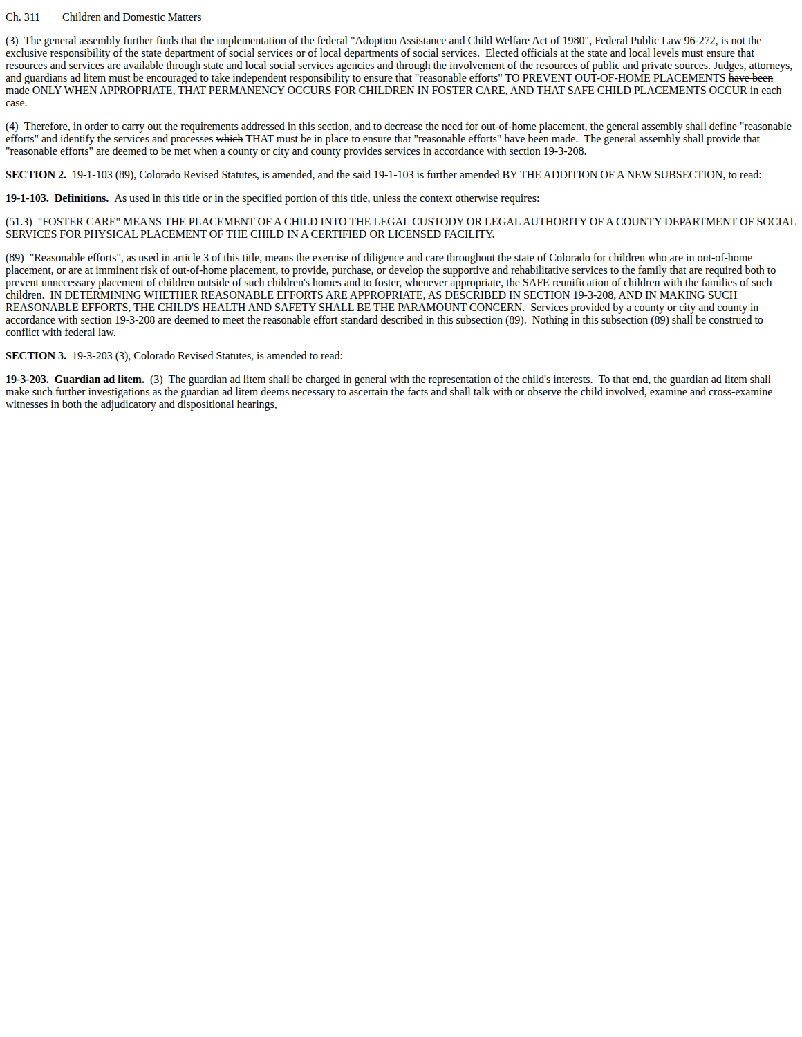Ch. 311 Children and Domestic Matters
(3) The general assembly further finds that the implementation of the federal "Adoption Assistance and Child Welfare Act of 1980", Federal Public Law 96-272, is not the exclusive responsibility of the state department of social services or of local departments of social services. Elected officials at the state and local levels must ensure that resources and services are available through state and local social services agencies and through the involvement of the resources of public and private sources. Judges, attorneys, and guardians ad litem must be encouraged to take independent responsibility to ensure that "reasonable efforts" to prevent out-of-home placements have been made only when appropriate, that permanency occurs for children in foster care, and that safe child placements occur in each case.
(4) Therefore, in order to carry out the requirements addressed in this section, and to decrease the need for out-of-home placement, the general assembly shall define "reasonable efforts" and identify the services and processes which that must be in place to ensure that "reasonable efforts" have been made. The general assembly shall provide that "reasonable efforts" are deemed to be met when a county or city and county provides services in accordance with section 19-3-208.
SECTION 2. 19-1-103 (89), Colorado Revised Statutes, is amended, and the said 19-1-103 is further amended BY THE ADDITION OF A NEW SUBSECTION, to read:
19-1-103. Definitions. As used in this title or in the specified portion of this title, unless the context otherwise requires:
(51.3) "Foster care" means the placement of a child into the legal custody or legal authority of a county department of social services for physical placement of the child in a certified or licensed facility.
(89) "Reasonable efforts", as used in article 3 of this title, means the exercise of diligence and care throughout the state of Colorado for children who are in out-of-home placement, or are at imminent risk of out-of-home placement, to provide, purchase, or develop the supportive and rehabilitative services to the family that are required both to prevent unnecessary placement of children outside of such children's homes and to foster, whenever appropriate, the safe reunification of children with the families of such children. In determining whether reasonable efforts are appropriate, as described in section 19-3-208, and in making such reasonable efforts, the child's health and safety shall be the paramount concern. Services provided by a county or city and county in accordance with section 19-3-208 are deemed to meet the reasonable effort standard described in this subsection (89). Nothing in this subsection (89) shall be construed to conflict with federal law.
SECTION 3. 19-3-203 (3), Colorado Revised Statutes, is amended to read:
19-3-203. Guardian ad litem. (3) The guardian ad litem shall be charged in general with the representation of the child's interests. To that end, the guardian ad litem shall make such further investigations as the guardian ad litem deems necessary to ascertain the facts and shall talk with or observe the child involved, examine and cross-examine witnesses in both the adjudicatory and dispositional hearings,